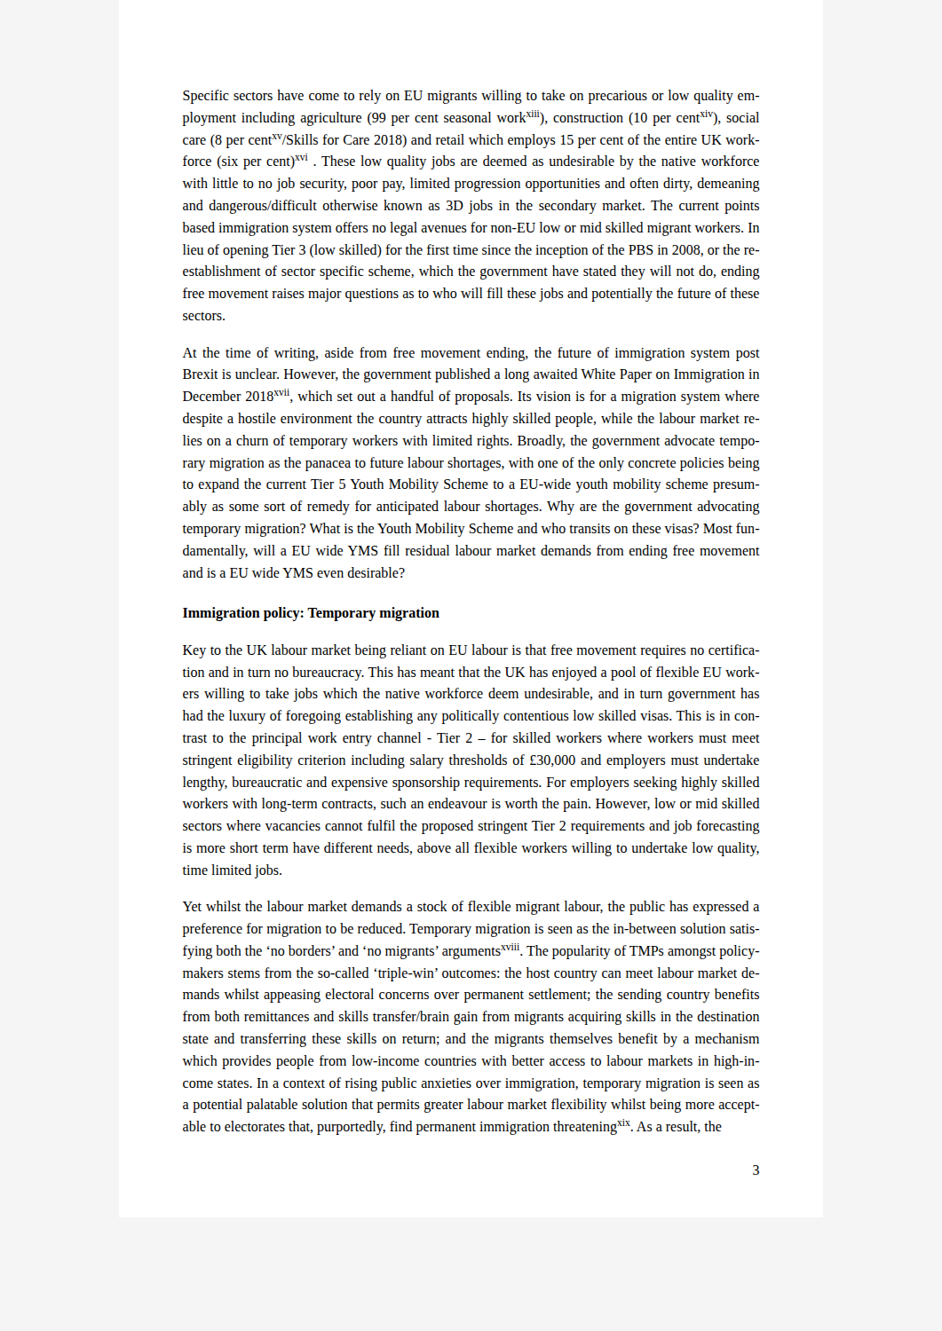Specific sectors have come to rely on EU migrants willing to take on precarious or low quality employment including agriculture (99 per cent seasonal workxiii), construction (10 per centxiv), social care (8 per centxv/Skills for Care 2018) and retail which employs 15 per cent of the entire UK workforce (six per cent)xvi . These low quality jobs are deemed as undesirable by the native workforce with little to no job security, poor pay, limited progression opportunities and often dirty, demeaning and dangerous/difficult otherwise known as 3D jobs in the secondary market. The current points based immigration system offers no legal avenues for non-EU low or mid skilled migrant workers. In lieu of opening Tier 3 (low skilled) for the first time since the inception of the PBS in 2008, or the re-establishment of sector specific scheme, which the government have stated they will not do, ending free movement raises major questions as to who will fill these jobs and potentially the future of these sectors.
At the time of writing, aside from free movement ending, the future of immigration system post Brexit is unclear. However, the government published a long awaited White Paper on Immigration in December 2018xvii, which set out a handful of proposals. Its vision is for a migration system where despite a hostile environment the country attracts highly skilled people, while the labour market relies on a churn of temporary workers with limited rights. Broadly, the government advocate temporary migration as the panacea to future labour shortages, with one of the only concrete policies being to expand the current Tier 5 Youth Mobility Scheme to a EU-wide youth mobility scheme presumably as some sort of remedy for anticipated labour shortages. Why are the government advocating temporary migration? What is the Youth Mobility Scheme and who transits on these visas? Most fundamentally, will a EU wide YMS fill residual labour market demands from ending free movement and is a EU wide YMS even desirable?
Immigration policy: Temporary migration
Key to the UK labour market being reliant on EU labour is that free movement requires no certification and in turn no bureaucracy. This has meant that the UK has enjoyed a pool of flexible EU workers willing to take jobs which the native workforce deem undesirable, and in turn government has had the luxury of foregoing establishing any politically contentious low skilled visas. This is in contrast to the principal work entry channel - Tier 2 – for skilled workers where workers must meet stringent eligibility criterion including salary thresholds of £30,000 and employers must undertake lengthy, bureaucratic and expensive sponsorship requirements. For employers seeking highly skilled workers with long-term contracts, such an endeavour is worth the pain. However, low or mid skilled sectors where vacancies cannot fulfil the proposed stringent Tier 2 requirements and job forecasting is more short term have different needs, above all flexible workers willing to undertake low quality, time limited jobs.
Yet whilst the labour market demands a stock of flexible migrant labour, the public has expressed a preference for migration to be reduced. Temporary migration is seen as the in-between solution satisfying both the ‘no borders’ and ‘no migrants’ argumentsxviii. The popularity of TMPs amongst policymakers stems from the so-called ‘triple-win’ outcomes: the host country can meet labour market demands whilst appeasing electoral concerns over permanent settlement; the sending country benefits from both remittances and skills transfer/brain gain from migrants acquiring skills in the destination state and transferring these skills on return; and the migrants themselves benefit by a mechanism which provides people from low-income countries with better access to labour markets in high-income states. In a context of rising public anxieties over immigration, temporary migration is seen as a potential palatable solution that permits greater labour market flexibility whilst being more acceptable to electorates that, purportedly, find permanent immigration threateningxix. As a result, the
3